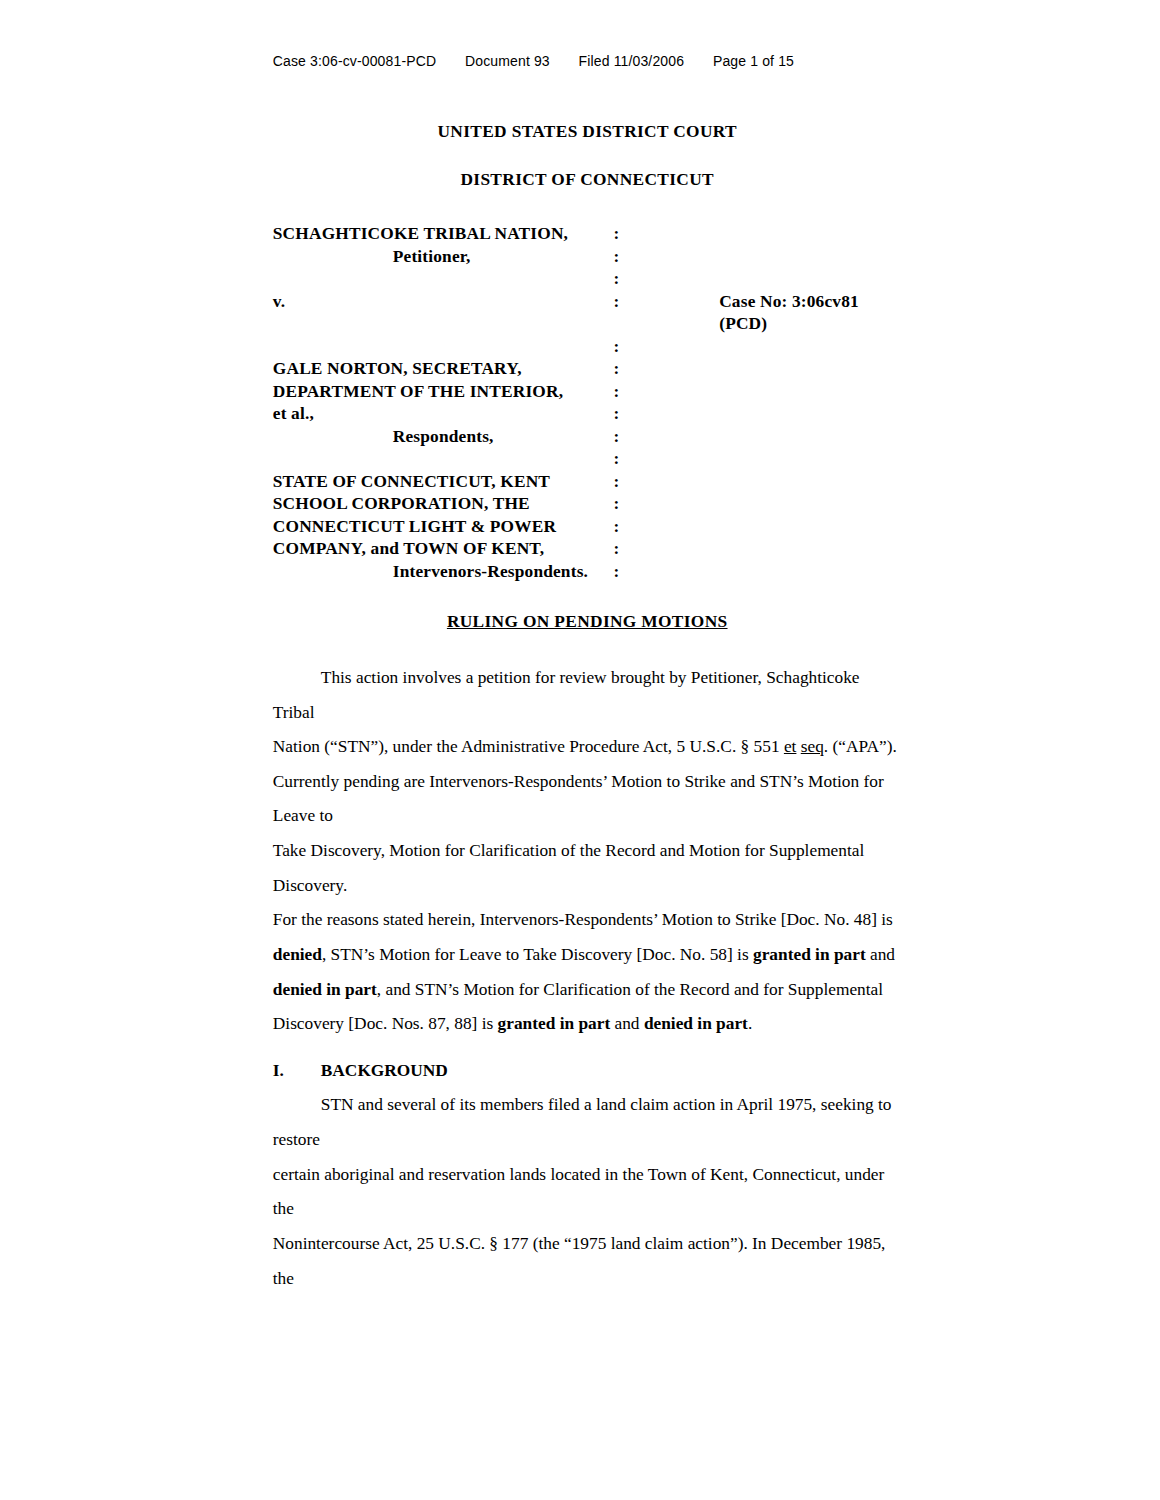Case 3:06-cv-00081-PCD Document 93 Filed 11/03/2006 Page 1 of 15
UNITED STATES DISTRICT COURT
DISTRICT OF CONNECTICUT
| SCHAGHTICOKE TRIBAL NATION, | : | |
| Petitioner, | : | |
| | : | |
| v. | : | Case No: 3:06cv81 (PCD) |
| | : | |
| GALE NORTON, SECRETARY, | : | |
| DEPARTMENT OF THE INTERIOR, | : | |
| et al., | : | |
| Respondents, | : | |
| | : | |
| STATE OF CONNECTICUT, KENT | : | |
| SCHOOL CORPORATION, THE | : | |
| CONNECTICUT LIGHT & POWER | : | |
| COMPANY, and TOWN OF KENT, | : | |
| Intervenors-Respondents. | : | |
RULING ON PENDING MOTIONS
This action involves a petition for review brought by Petitioner, Schaghticoke Tribal
Nation (“STN”), under the Administrative Procedure Act, 5 U.S.C. § 551 et seq. (“APA”).
Currently pending are Intervenors-Respondents’ Motion to Strike and STN’s Motion for Leave to
Take Discovery, Motion for Clarification of the Record and Motion for Supplemental Discovery.
For the reasons stated herein, Intervenors-Respondents’ Motion to Strike [Doc. No. 48] is
denied, STN’s Motion for Leave to Take Discovery [Doc. No. 58] is granted in part and
denied in part, and STN’s Motion for Clarification of the Record and for Supplemental
Discovery [Doc. Nos. 87, 88] is granted in part and denied in part.
I. BACKGROUND
STN and several of its members filed a land claim action in April 1975, seeking to restore
certain aboriginal and reservation lands located in the Town of Kent, Connecticut, under the
Nonintercourse Act, 25 U.S.C. § 177 (the “1975 land claim action”). In December 1985, the